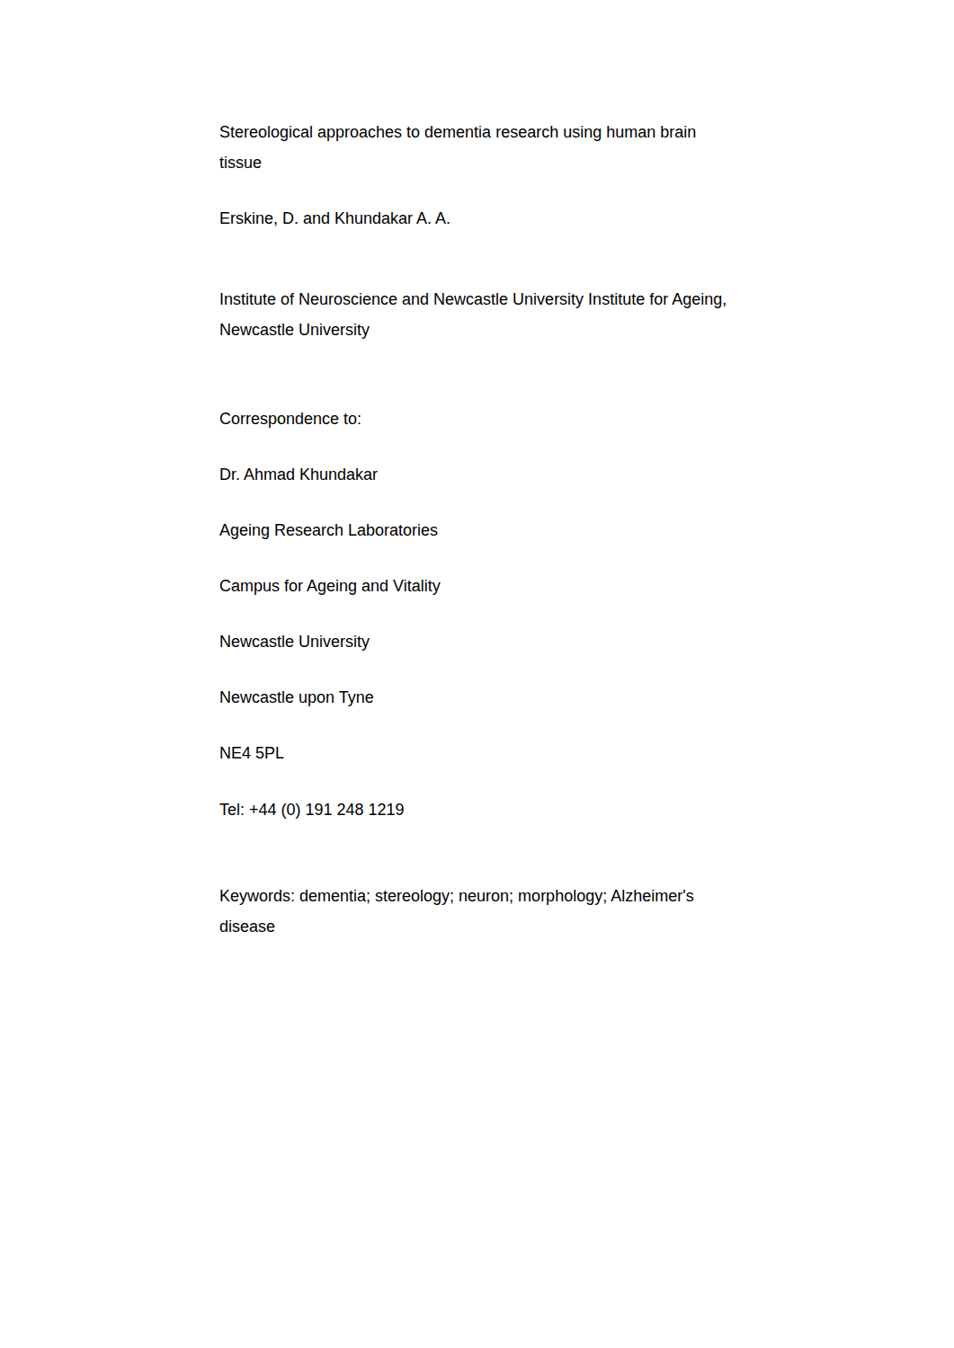Stereological approaches to dementia research using human brain tissue
Erskine, D. and Khundakar A. A.
Institute of Neuroscience and Newcastle University Institute for Ageing, Newcastle University
Correspondence to:
Dr. Ahmad Khundakar
Ageing Research Laboratories
Campus for Ageing and Vitality
Newcastle University
Newcastle upon Tyne
NE4 5PL
Tel: +44 (0) 191 248 1219
Keywords: dementia; stereology; neuron; morphology; Alzheimer's disease